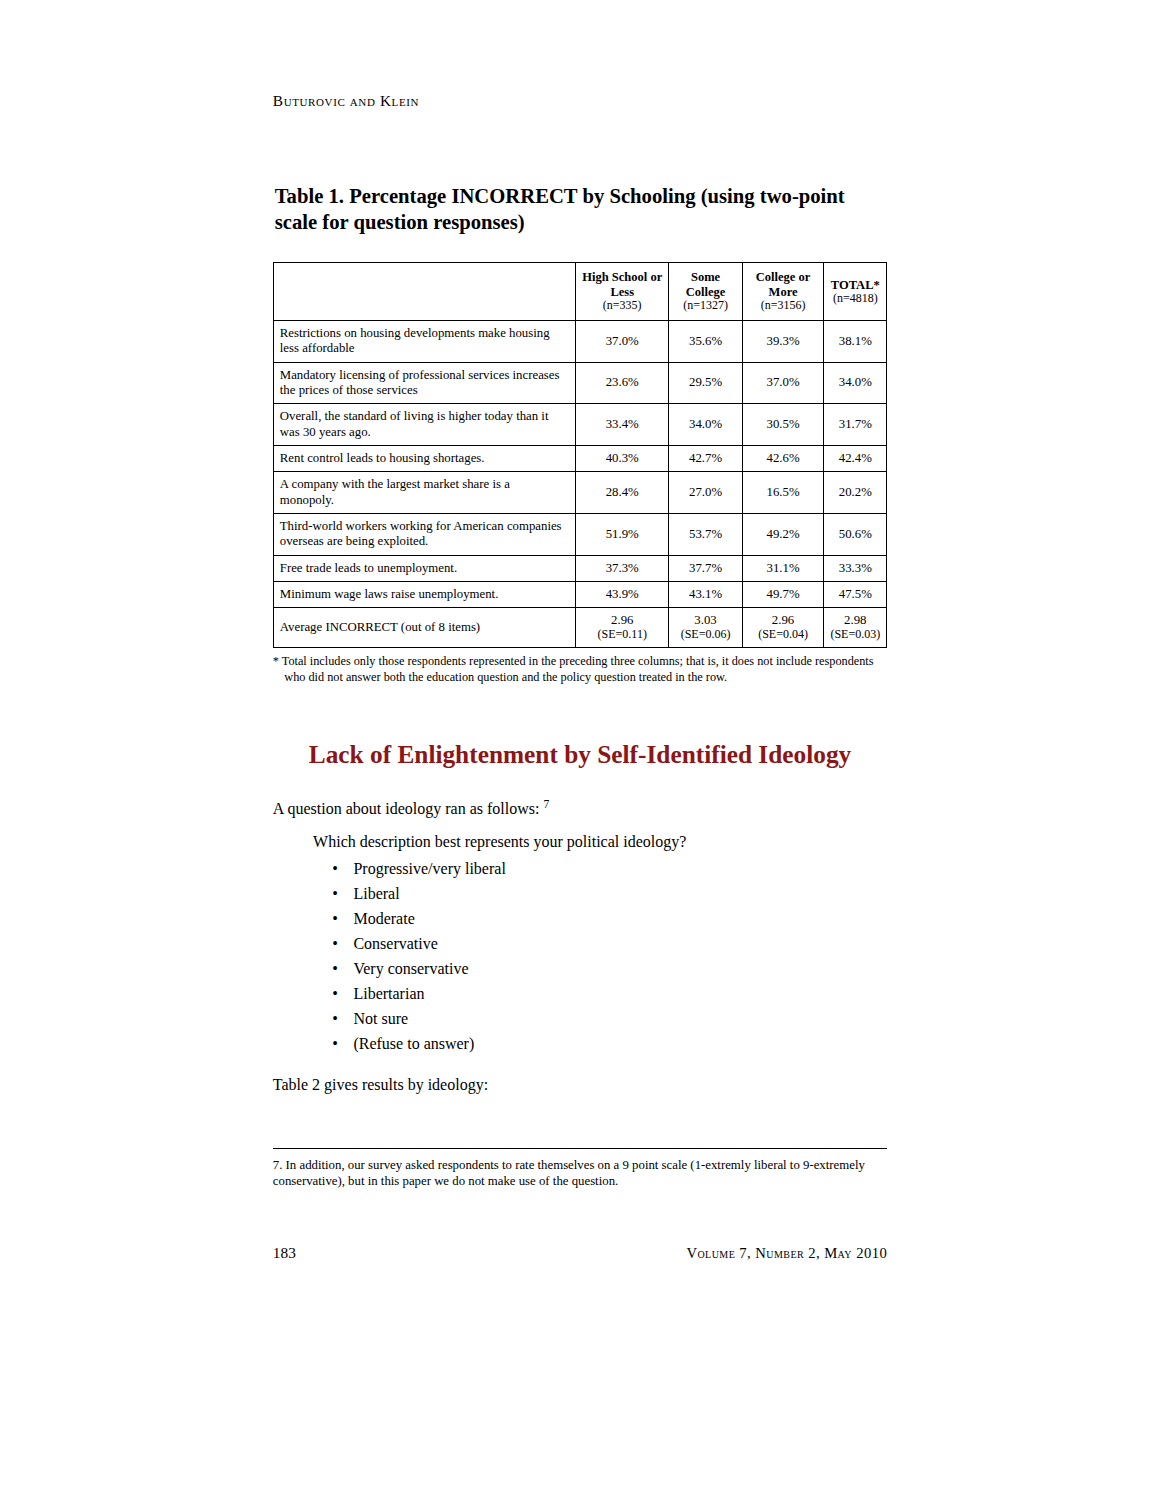Buturovic and Klein
Table 1. Percentage INCORRECT by Schooling (using two-point scale for question responses)
| | High School or Less (n=335) | Some College (n=1327) | College or More (n=3156) | TOTAL* (n=4818) |
| --- | --- | --- | --- | --- |
| Restrictions on housing developments make housing less affordable | 37.0% | 35.6% | 39.3% | 38.1% |
| Mandatory licensing of professional services increases the prices of those services | 23.6% | 29.5% | 37.0% | 34.0% |
| Overall, the standard of living is higher today than it was 30 years ago. | 33.4% | 34.0% | 30.5% | 31.7% |
| Rent control leads to housing shortages. | 40.3% | 42.7% | 42.6% | 42.4% |
| A company with the largest market share is a monopoly. | 28.4% | 27.0% | 16.5% | 20.2% |
| Third-world workers working for American companies overseas are being exploited. | 51.9% | 53.7% | 49.2% | 50.6% |
| Free trade leads to unemployment. | 37.3% | 37.7% | 31.1% | 33.3% |
| Minimum wage laws raise unemployment. | 43.9% | 43.1% | 49.7% | 47.5% |
| Average INCORRECT (out of 8 items) | 2.96 (SE=0.11) | 3.03 (SE=0.06) | 2.96 (SE=0.04) | 2.98 (SE=0.03) |
* Total includes only those respondents represented in the preceding three columns; that is, it does not include respondents who did not answer both the education question and the policy question treated in the row.
Lack of Enlightenment by Self-Identified Ideology
A question about ideology ran as follows: 7
Which description best represents your political ideology?
Progressive/very liberal
Liberal
Moderate
Conservative
Very conservative
Libertarian
Not sure
(Refuse to answer)
Table 2 gives results by ideology:
7. In addition, our survey asked respondents to rate themselves on a 9 point scale (1-extremly liberal to 9-extremely conservative), but in this paper we do not make use of the question.
183 Volume 7, Number 2, May 2010